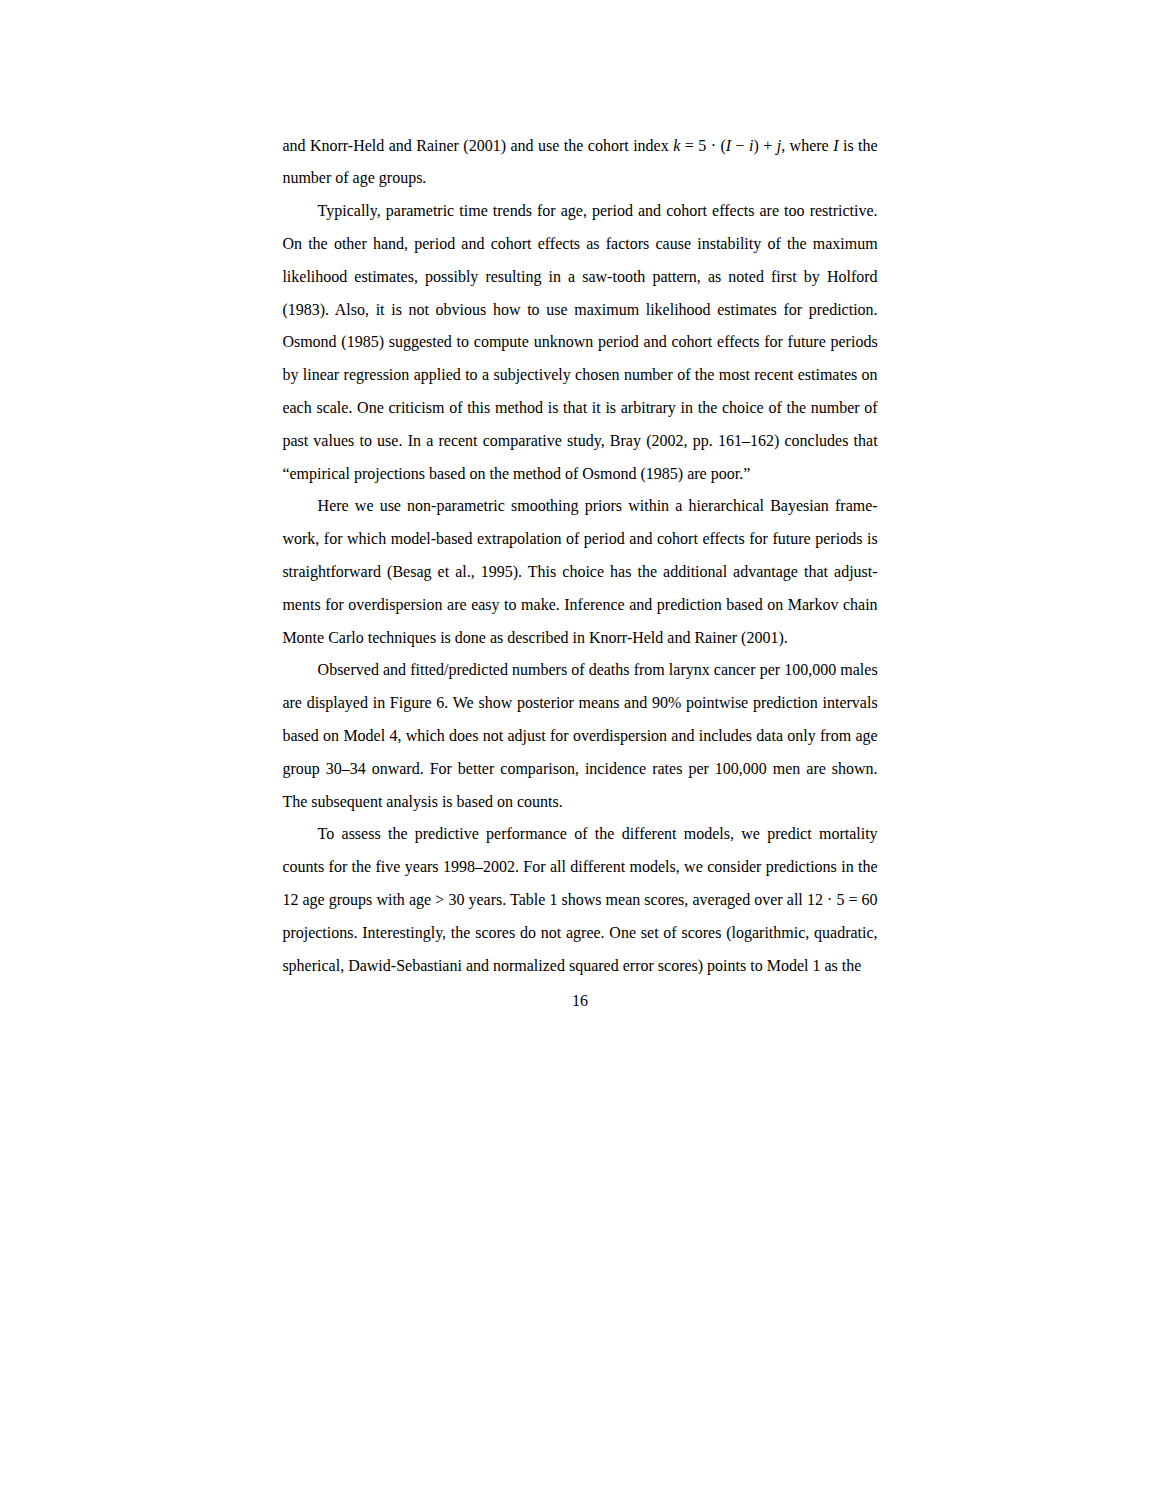and Knorr-Held and Rainer (2001) and use the cohort index k = 5 · (I − i) + j, where I is the number of age groups.
Typically, parametric time trends for age, period and cohort effects are too restrictive. On the other hand, period and cohort effects as factors cause instability of the maximum likelihood estimates, possibly resulting in a saw-tooth pattern, as noted first by Holford (1983). Also, it is not obvious how to use maximum likelihood estimates for prediction. Osmond (1985) suggested to compute unknown period and cohort effects for future periods by linear regression applied to a subjectively chosen number of the most recent estimates on each scale. One criticism of this method is that it is arbitrary in the choice of the number of past values to use. In a recent comparative study, Bray (2002, pp. 161–162) concludes that “empirical projections based on the method of Osmond (1985) are poor.”
Here we use non-parametric smoothing priors within a hierarchical Bayesian framework, for which model-based extrapolation of period and cohort effects for future periods is straightforward (Besag et al., 1995). This choice has the additional advantage that adjustments for overdispersion are easy to make. Inference and prediction based on Markov chain Monte Carlo techniques is done as described in Knorr-Held and Rainer (2001).
Observed and fitted/predicted numbers of deaths from larynx cancer per 100,000 males are displayed in Figure 6. We show posterior means and 90% pointwise prediction intervals based on Model 4, which does not adjust for overdispersion and includes data only from age group 30–34 onward. For better comparison, incidence rates per 100,000 men are shown. The subsequent analysis is based on counts.
To assess the predictive performance of the different models, we predict mortality counts for the five years 1998–2002. For all different models, we consider predictions in the 12 age groups with age > 30 years. Table 1 shows mean scores, averaged over all 12 · 5 = 60 projections. Interestingly, the scores do not agree. One set of scores (logarithmic, quadratic, spherical, Dawid-Sebastiani and normalized squared error scores) points to Model 1 as the
16